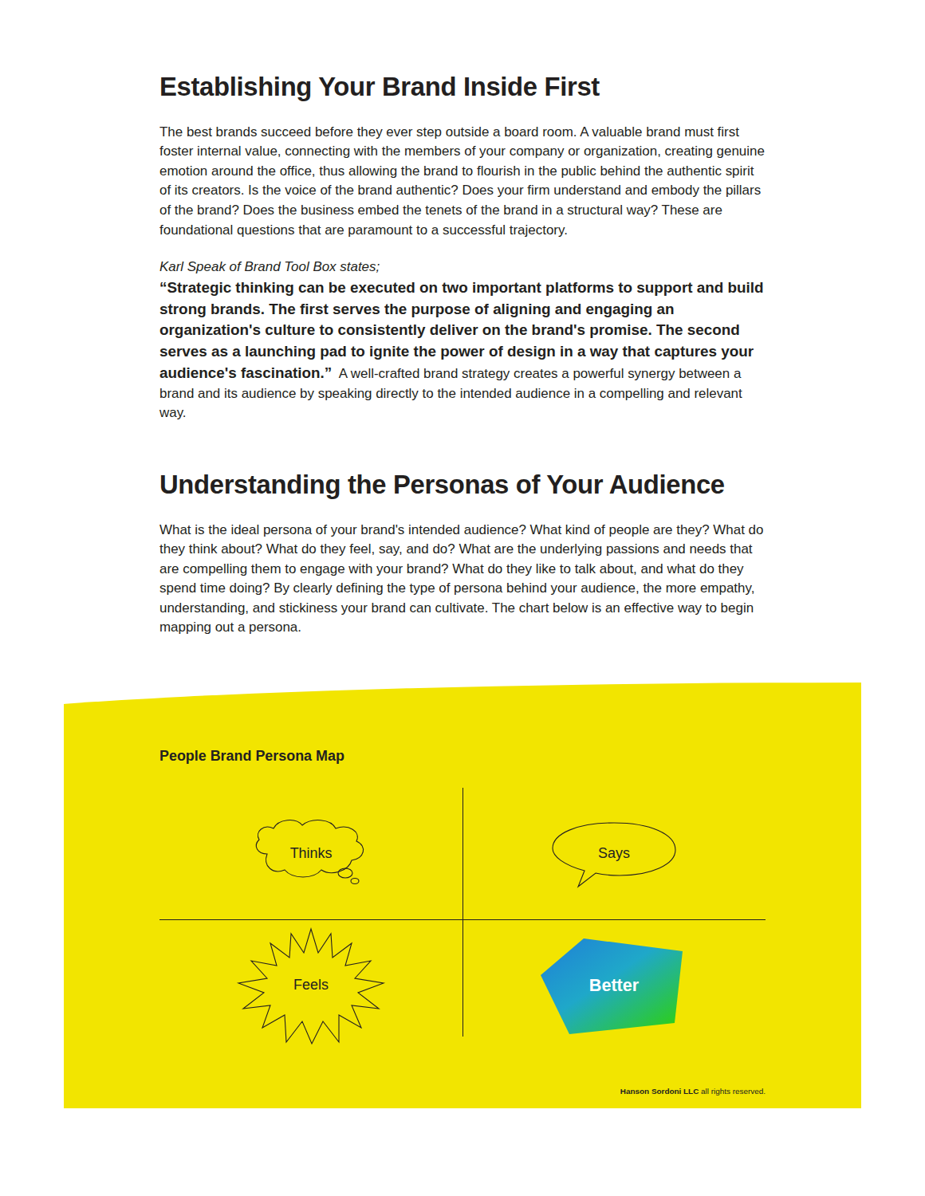Establishing Your Brand Inside First
The best brands succeed before they ever step outside a board room. A valuable brand must first foster internal value, connecting with the members of your company or organization, creating genuine emotion around the office, thus allowing the brand to flourish in the public behind the authentic spirit of its creators. Is the voice of the brand authentic? Does your firm understand and embody the pillars of the brand? Does the business embed the tenets of the brand in a structural way? These are foundational questions that are paramount to a successful trajectory.
Karl Speak of Brand Tool Box states;
“Strategic thinking can be executed on two important platforms to support and build strong brands. The first serves the purpose of aligning and engaging an organization's culture to consistently deliver on the brand's promise. The second serves as a launching pad to ignite the power of design in a way that captures your audience's fascination.” A well-crafted brand strategy creates a powerful synergy between a brand and its audience by speaking directly to the intended audience in a compelling and relevant way.
Understanding the Personas of Your Audience
What is the ideal persona of your brand's intended audience? What kind of people are they? What do they think about? What do they feel, say, and do? What are the underlying passions and needs that are compelling them to engage with your brand? What do they like to talk about, and what do they spend time doing? By clearly defining the type of persona behind your audience, the more empathy, understanding, and stickiness your brand can cultivate. The chart below is an effective way to begin mapping out a persona.
People Brand Persona Map
Thinks
Says
Feels
Better
Hanson Sordoni LLC all rights reserved.